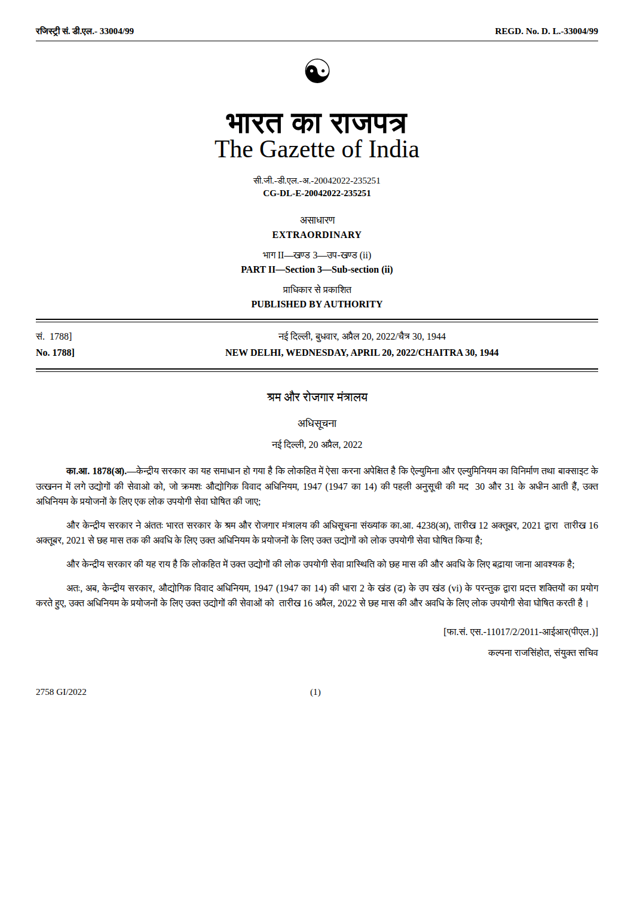रजिस्ट्री सं. डी.एल.- 33004/99 REGD. No. D. L.-33004/99
भारत का राजपत्र
The Gazette of India
सी.जी.-डी.एल.-अ.-20042022-235251
CG-DL-E-20042022-235251
असाधारण
EXTRAORDINARY
भाग II—खण्ड 3—उप-खण्ड (ii)
PART II—Section 3—Sub-section (ii)
प्राधिकार से प्रकाशित
PUBLISHED BY AUTHORITY
| सं. 1788] | नई दिल्ली, बुधवार, अप्रैल 20, 2022/चैत्र 30, 1944 |
| No. 1788] | NEW DELHI, WEDNESDAY, APRIL 20, 2022/CHAITRA 30, 1944 |
श्रम और रोजगार मंत्रालय
अधिसूचना
नई दिल्ली, 20 अप्रैल, 2022
का.आ. 1878(अ).—केन्द्रीय सरकार का यह समाधान हो गया है कि लोकहित में ऐसा करना अपेक्षित है कि ऐल्युमिना और एल्युमिनियम का विनिर्माण तथा बाक्साइट के उत्खनन में लगे उद्योगों की सेवाओ को, जो क्रमशः औद्योगिक विवाद अधिनियम, 1947 (1947 का 14) की पहली अनुसूची की मद 30 और 31 के अधीन आती हैं, उक्त अधिनियम के प्रयोजनों के लिए एक लोक उपयोगी सेवा घोषित की जाए;
और केन्द्रीय सरकार ने अंततः भारत सरकार के श्रम और रोजगार मंत्रालय की अधिसूचना संख्यांक का.आ. 4238(अ), तारीख 12 अक्तूबर, 2021 द्वारा तारीख 16 अक्तूबर, 2021 से छह मास तक की अवधि के लिए उक्त अधिनियम के प्रयोजनों के लिए उक्त उद्योगों को लोक उपयोगी सेवा घोषित किया है;
और केन्द्रीय सरकार की यह राय है कि लोकहित में उक्त उद्योगों की लोक उपयोगी सेवा प्रास्थिति को छह मास की और अवधि के लिए बढ़ाया जाना आवश्यक है;
अतः, अब, केन्द्रीय सरकार, औद्योगिक विवाद अधिनियम, 1947 (1947 का 14) की धारा 2 के खंड (ढ) के उप खंड (vi) के परन्तुक द्वारा प्रदत्त शक्तियों का प्रयोग करते हुए, उक्त अधिनियम के प्रयोजनों के लिए उक्त उद्योगों की सेवाओं को तारीख 16 अप्रैल, 2022 से छह मास की और अवधि के लिए लोक उपयोगी सेवा घोषित करती है।
[फा.सं. एस.-11017/2/2011-आईआर(पीएल.)]
कल्पना राजसिंहोत, संयुक्त सचिव
2758 GI/2022 (1)